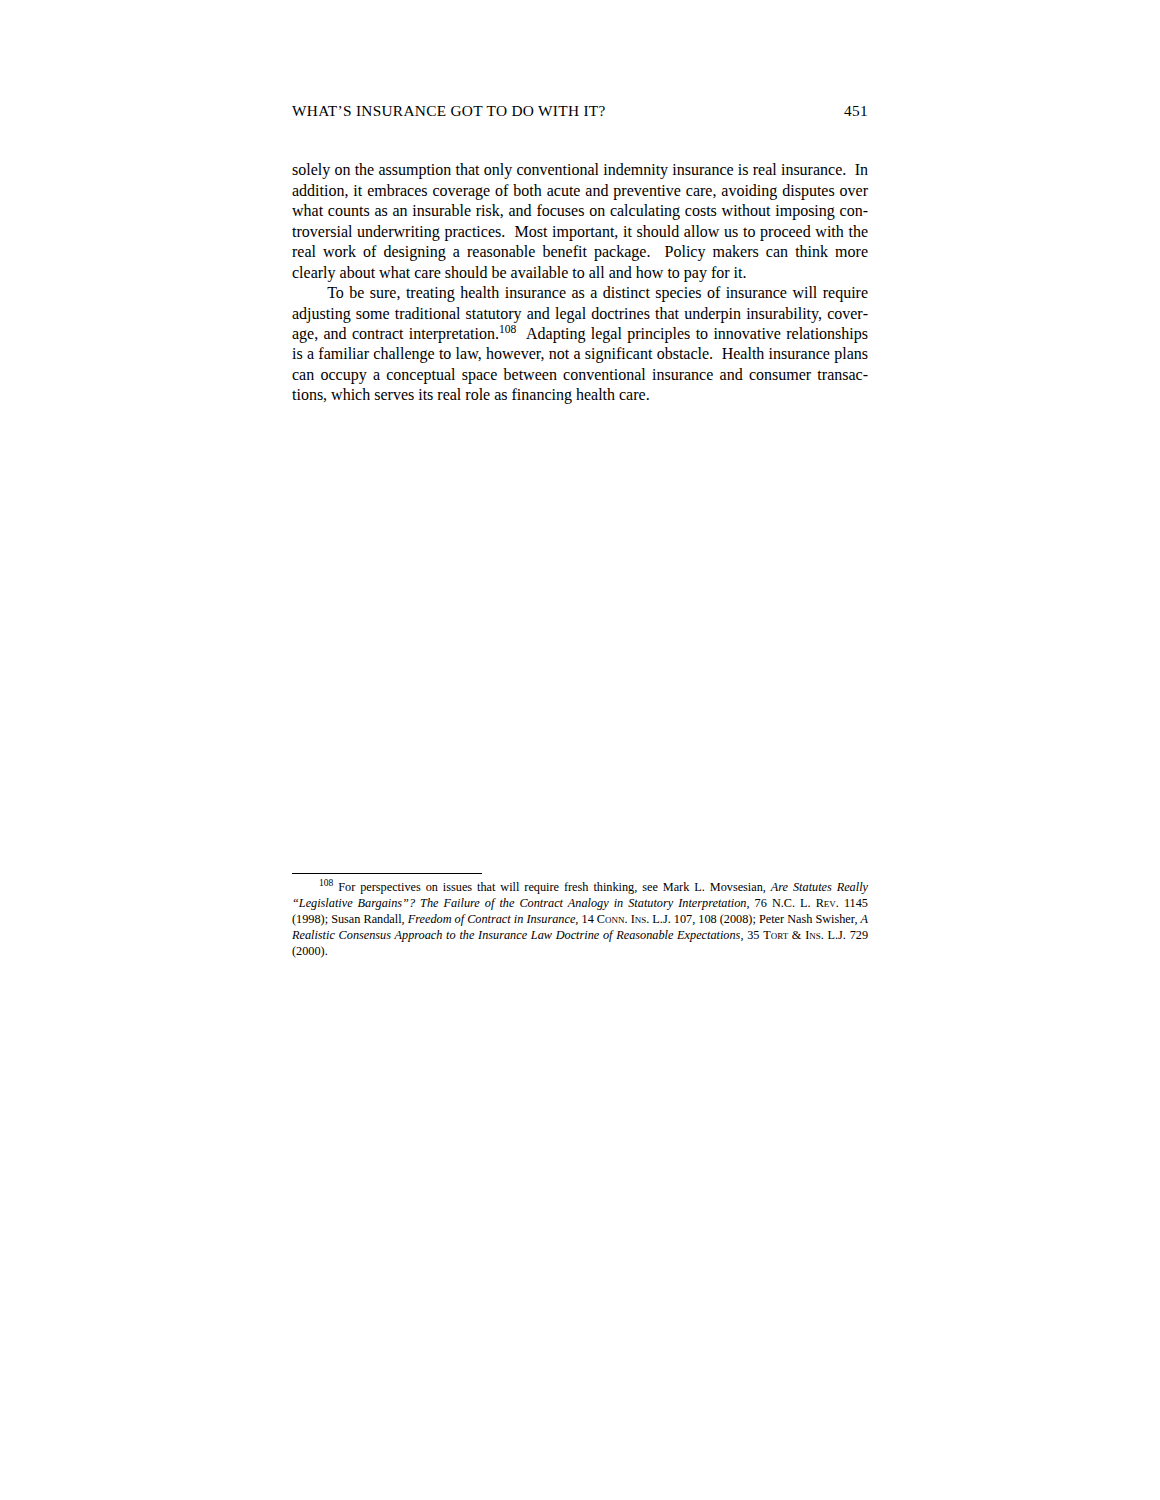WHAT’S INSURANCE GOT TO DO WITH IT? 451
solely on the assumption that only conventional indemnity insurance is real insurance. In addition, it embraces coverage of both acute and preventive care, avoiding disputes over what counts as an insurable risk, and focuses on calculating costs without imposing controversial underwriting practices. Most important, it should allow us to proceed with the real work of designing a reasonable benefit package. Policy makers can think more clearly about what care should be available to all and how to pay for it.
To be sure, treating health insurance as a distinct species of insurance will require adjusting some traditional statutory and legal doctrines that underpin insurability, coverage, and contract interpretation.108 Adapting legal principles to innovative relationships is a familiar challenge to law, however, not a significant obstacle. Health insurance plans can occupy a conceptual space between conventional insurance and consumer transactions, which serves its real role as financing health care.
108 For perspectives on issues that will require fresh thinking, see Mark L. Movsesian, Are Statutes Really “Legislative Bargains”? The Failure of the Contract Analogy in Statutory Interpretation, 76 N.C. L. Rev. 1145 (1998); Susan Randall, Freedom of Contract in Insurance, 14 Conn. Ins. L.J. 107, 108 (2008); Peter Nash Swisher, A Realistic Consensus Approach to the Insurance Law Doctrine of Reasonable Expectations, 35 Tort & Ins. L.J. 729 (2000).